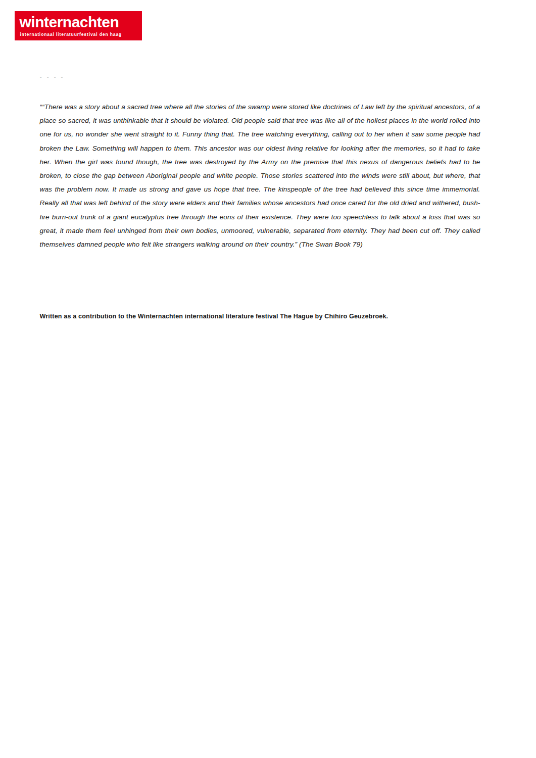winternachten
internationaal literatuurfestival den haag
- - - -
““There was a story about a sacred tree where all the stories of the swamp were stored like doctrines of Law left by the spiritual ancestors, of a place so sacred, it was unthinkable that it should be violated. Old people said that tree was like all of the holiest places in the world rolled into one for us, no wonder she went straight to it. Funny thing that. The tree watching everything, calling out to her when it saw some people had broken the Law. Something will happen to them. This ancestor was our oldest living relative for looking after the memories, so it had to take her. When the girl was found though, the tree was destroyed by the Army on the premise that this nexus of dangerous beliefs had to be broken, to close the gap between Aboriginal people and white people. Those stories scattered into the winds were still about, but where, that was the problem now. It made us strong and gave us hope that tree. The kinspeople of the tree had believed this since time immemorial. Really all that was left behind of the story were elders and their families whose ancestors had once cared for the old dried and withered, bush-fire burn-out trunk of a giant eucalyptus tree through the eons of their existence. They were too speechless to talk about a loss that was so great, it made them feel unhinged from their own bodies, unmoored, vulnerable, separated from eternity. They had been cut off. They called themselves damned people who felt like strangers walking around on their country.” (The Swan Book 79)
Written as a contribution to the Winternachten international literature festival The Hague by Chihiro Geuzebroek.